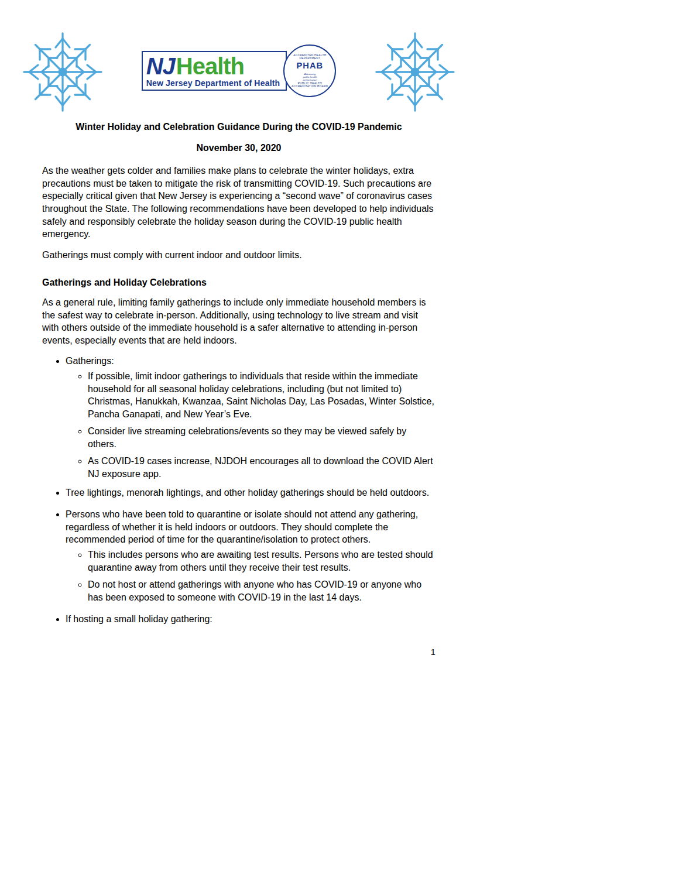NJ Health
New Jersey Department of Health
ACCREDITED HEALTH DEPARTMENT
PHAB
Advancing
public health
performance
PUBLIC HEALTH ACCREDITATION BOARD
Winter Holiday and Celebration Guidance During the COVID-19 Pandemic
November 30, 2020
As the weather gets colder and families make plans to celebrate the winter holidays, extra precautions must be taken to mitigate the risk of transmitting COVID-19. Such precautions are especially critical given that New Jersey is experiencing a “second wave” of coronavirus cases throughout the State. The following recommendations have been developed to help individuals safely and responsibly celebrate the holiday season during the COVID-19 public health emergency.
Gatherings must comply with current indoor and outdoor limits.
Gatherings and Holiday Celebrations
As a general rule, limiting family gatherings to include only immediate household members is the safest way to celebrate in-person. Additionally, using technology to live stream and visit with others outside of the immediate household is a safer alternative to attending in-person events, especially events that are held indoors.
Gatherings:
If possible, limit indoor gatherings to individuals that reside within the immediate household for all seasonal holiday celebrations, including (but not limited to) Christmas, Hanukkah, Kwanzaa, Saint Nicholas Day, Las Posadas, Winter Solstice, Pancha Ganapati, and New Year’s Eve.
Consider live streaming celebrations/events so they may be viewed safely by others.
As COVID-19 cases increase, NJDOH encourages all to download the COVID Alert NJ exposure app.
Tree lightings, menorah lightings, and other holiday gatherings should be held outdoors.
Persons who have been told to quarantine or isolate should not attend any gathering, regardless of whether it is held indoors or outdoors. They should complete the recommended period of time for the quarantine/isolation to protect others.
This includes persons who are awaiting test results. Persons who are tested should quarantine away from others until they receive their test results.
Do not host or attend gatherings with anyone who has COVID-19 or anyone who has been exposed to someone with COVID-19 in the last 14 days.
If hosting a small holiday gathering:
1